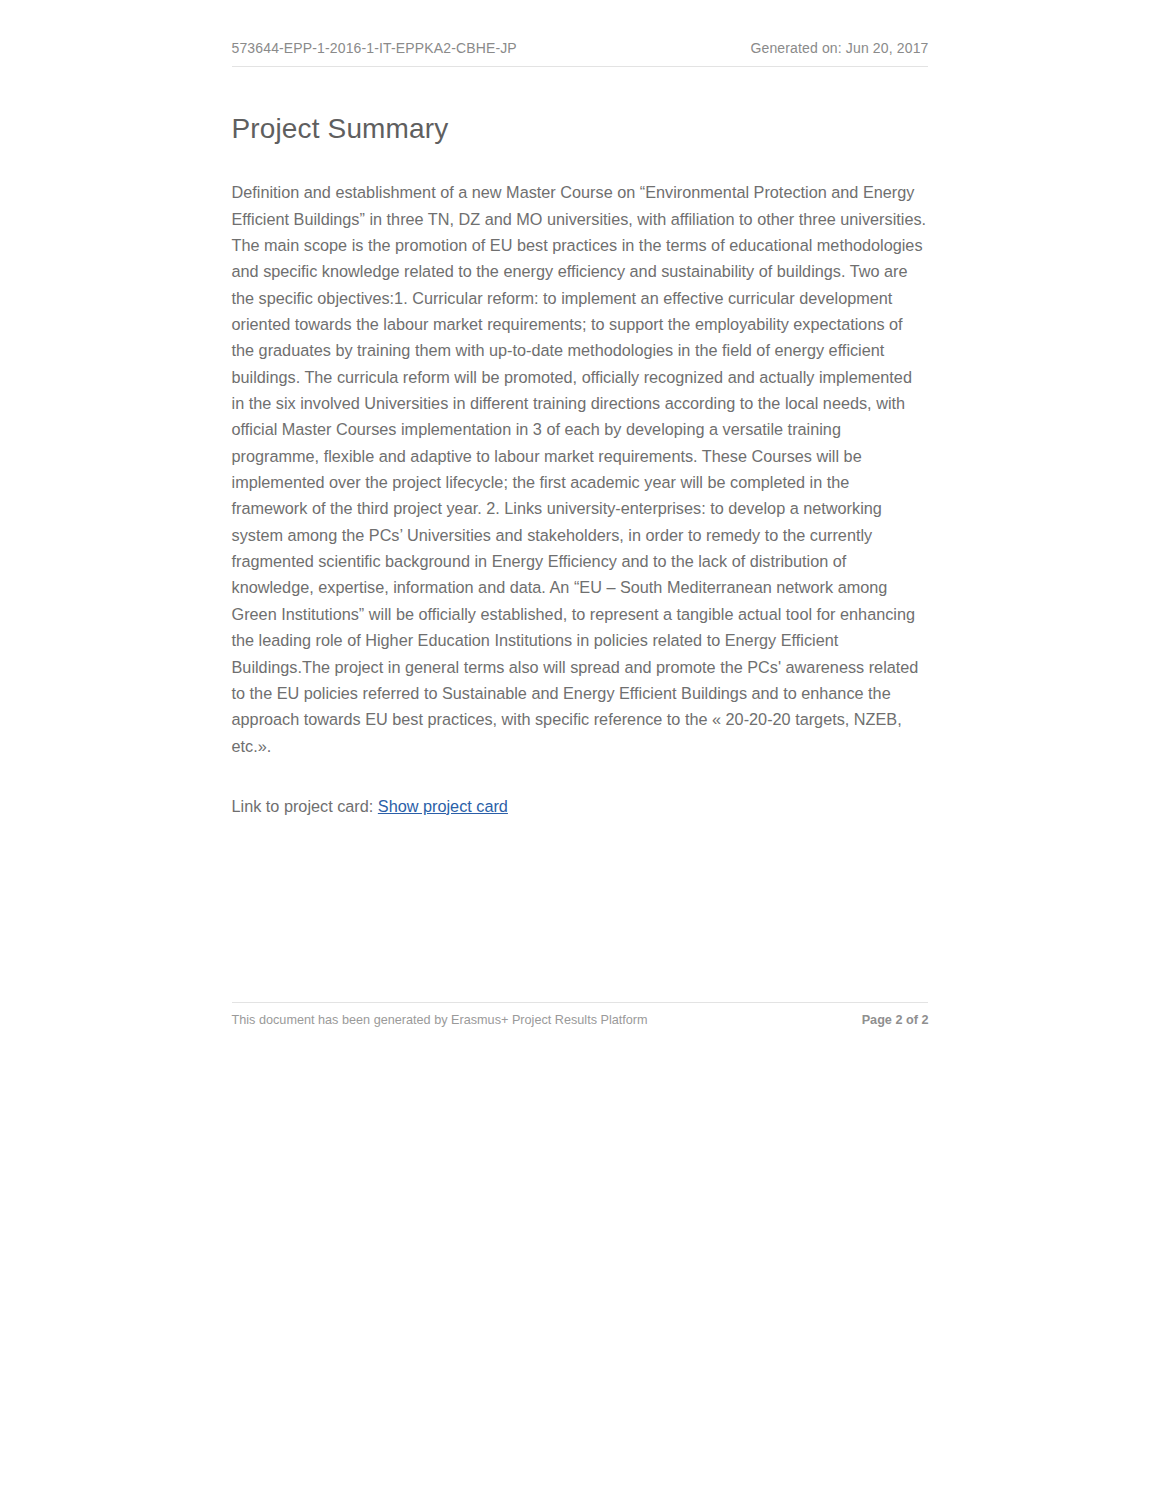573644-EPP-1-2016-1-IT-EPPKA2-CBHE-JP Generated on: Jun 20, 2017
Project Summary
Definition and establishment of a new Master Course on “Environmental Protection and Energy Efficient Buildings” in three TN, DZ and MO universities, with affiliation to other three universities. The main scope is the promotion of EU best practices in the terms of educational methodologies and specific knowledge related to the energy efficiency and sustainability of buildings. Two are the specific objectives:1. Curricular reform: to implement an effective curricular development oriented towards the labour market requirements; to support the employability expectations of the graduates by training them with up-to-date methodologies in the field of energy efficient buildings. The curricula reform will be promoted, officially recognized and actually implemented in the six involved Universities in different training directions according to the local needs, with official Master Courses implementation in 3 of each by developing a versatile training programme, flexible and adaptive to labour market requirements. These Courses will be implemented over the project lifecycle; the first academic year will be completed in the framework of the third project year. 2. Links university-enterprises: to develop a networking system among the PCs’ Universities and stakeholders, in order to remedy to the currently fragmented scientific background in Energy Efficiency and to the lack of distribution of knowledge, expertise, information and data. An “EU – South Mediterranean network among Green Institutions” will be officially established, to represent a tangible actual tool for enhancing the leading role of Higher Education Institutions in policies related to Energy Efficient Buildings.The project in general terms also will spread and promote the PCs' awareness related to the EU policies referred to Sustainable and Energy Efficient Buildings and to enhance the approach towards EU best practices, with specific reference to the « 20-20-20 targets, NZEB, etc.».
Link to project card: Show project card
This document has been generated by Erasmus+ Project Results Platform Page 2 of 2